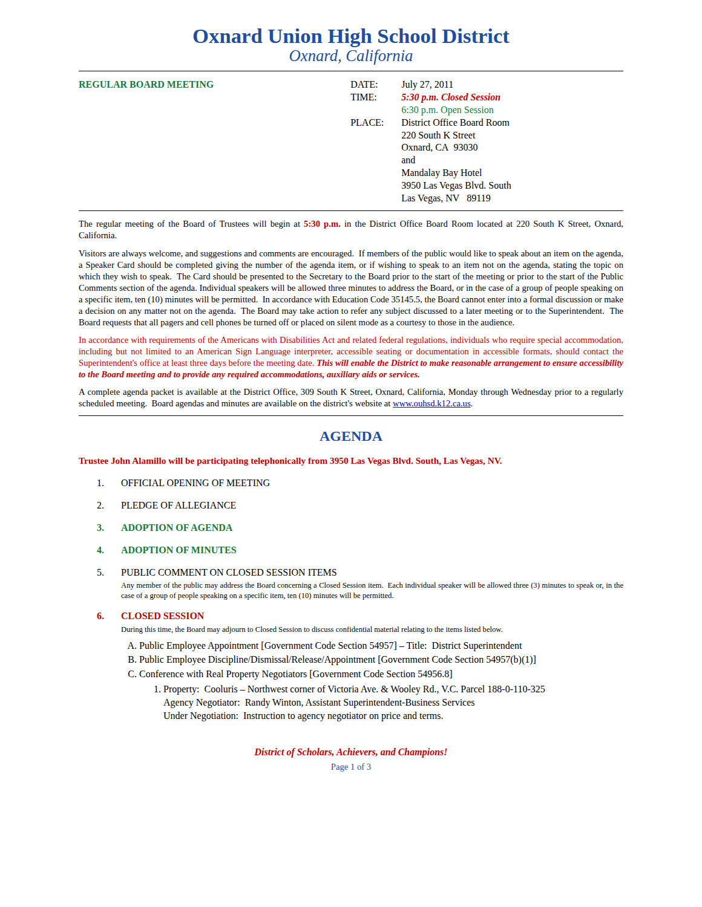Oxnard Union High School District
Oxnard, California
| REGULAR BOARD MEETING | DATE: | July 27, 2011 |
| | TIME: | 5:30 p.m. Closed Session |
| | | 6:30 p.m. Open Session |
| | PLACE: | District Office Board Room |
| | | 220 South K Street |
| | | Oxnard, CA 93030 |
| | | and |
| | | Mandalay Bay Hotel |
| | | 3950 Las Vegas Blvd. South |
| | | Las Vegas, NV 89119 |
The regular meeting of the Board of Trustees will begin at 5:30 p.m. in the District Office Board Room located at 220 South K Street, Oxnard, California.
Visitors are always welcome, and suggestions and comments are encouraged. If members of the public would like to speak about an item on the agenda, a Speaker Card should be completed giving the number of the agenda item, or if wishing to speak to an item not on the agenda, stating the topic on which they wish to speak. The Card should be presented to the Secretary to the Board prior to the start of the meeting or prior to the start of the Public Comments section of the agenda. Individual speakers will be allowed three minutes to address the Board, or in the case of a group of people speaking on a specific item, ten (10) minutes will be permitted. In accordance with Education Code 35145.5, the Board cannot enter into a formal discussion or make a decision on any matter not on the agenda. The Board may take action to refer any subject discussed to a later meeting or to the Superintendent. The Board requests that all pagers and cell phones be turned off or placed on silent mode as a courtesy to those in the audience.
In accordance with requirements of the Americans with Disabilities Act and related federal regulations, individuals who require special accommodation, including but not limited to an American Sign Language interpreter, accessible seating or documentation in accessible formats, should contact the Superintendent's office at least three days before the meeting date. This will enable the District to make reasonable arrangement to ensure accessibility to the Board meeting and to provide any required accommodations, auxiliary aids or services.
A complete agenda packet is available at the District Office, 309 South K Street, Oxnard, California, Monday through Wednesday prior to a regularly scheduled meeting. Board agendas and minutes are available on the district's website at www.ouhsd.k12.ca.us.
AGENDA
Trustee John Alamillo will be participating telephonically from 3950 Las Vegas Blvd. South, Las Vegas, NV.
OFFICIAL OPENING OF MEETING
PLEDGE OF ALLEGIANCE
ADOPTION OF AGENDA
ADOPTION OF MINUTES
PUBLIC COMMENT ON CLOSED SESSION ITEMS
Any member of the public may address the Board concerning a Closed Session item. Each individual speaker will be allowed three (3) minutes to speak or, in the case of a group of people speaking on a specific item, ten (10) minutes will be permitted.
CLOSED SESSION
During this time, the Board may adjourn to Closed Session to discuss confidential material relating to the items listed below.
Public Employee Appointment [Government Code Section 54957] – Title: District Superintendent
Public Employee Discipline/Dismissal/Release/Appointment [Government Code Section 54957(b)(1)]
Conference with Real Property Negotiators [Government Code Section 54956.8]
Property: Cooluris – Northwest corner of Victoria Ave. & Wooley Rd., V.C. Parcel 188-0-110-325
Agency Negotiator: Randy Winton, Assistant Superintendent-Business Services
Under Negotiation: Instruction to agency negotiator on price and terms.
District of Scholars, Achievers, and Champions!
Page 1 of 3